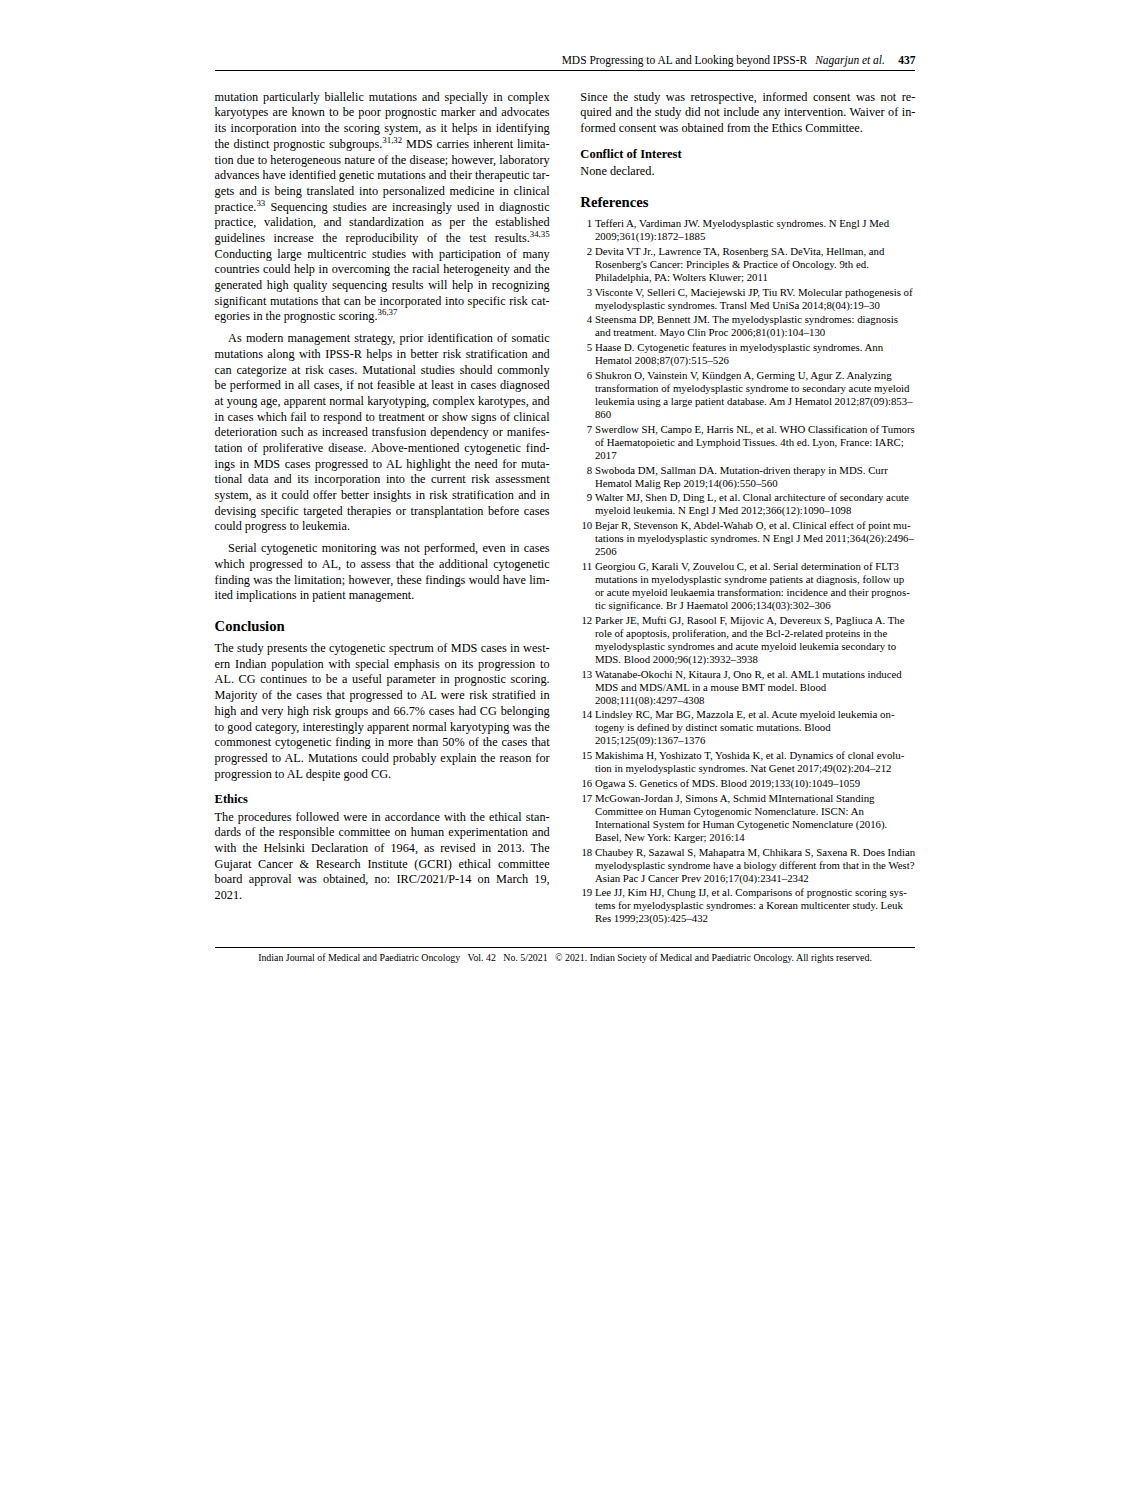MDS Progressing to AL and Looking beyond IPSS-R Nagarjun et al. 437
mutation particularly biallelic mutations and specially in complex karyotypes are known to be poor prognostic marker and advocates its incorporation into the scoring system, as it helps in identifying the distinct prognostic subgroups.31,32 MDS carries inherent limitation due to heterogeneous nature of the disease; however, laboratory advances have identified genetic mutations and their therapeutic targets and is being translated into personalized medicine in clinical practice.33 Sequencing studies are increasingly used in diagnostic practice, validation, and standardization as per the established guidelines increase the reproducibility of the test results.34,35 Conducting large multicentric studies with participation of many countries could help in overcoming the racial heterogeneity and the generated high quality sequencing results will help in recognizing significant mutations that can be incorporated into specific risk categories in the prognostic scoring.36,37
As modern management strategy, prior identification of somatic mutations along with IPSS-R helps in better risk stratification and can categorize at risk cases. Mutational studies should commonly be performed in all cases, if not feasible at least in cases diagnosed at young age, apparent normal karyotyping, complex karotypes, and in cases which fail to respond to treatment or show signs of clinical deterioration such as increased transfusion dependency or manifestation of proliferative disease. Above-mentioned cytogenetic findings in MDS cases progressed to AL highlight the need for mutational data and its incorporation into the current risk assessment system, as it could offer better insights in risk stratification and in devising specific targeted therapies or transplantation before cases could progress to leukemia.
Serial cytogenetic monitoring was not performed, even in cases which progressed to AL, to assess that the additional cytogenetic finding was the limitation; however, these findings would have limited implications in patient management.
Conclusion
The study presents the cytogenetic spectrum of MDS cases in western Indian population with special emphasis on its progression to AL. CG continues to be a useful parameter in prognostic scoring. Majority of the cases that progressed to AL were risk stratified in high and very high risk groups and 66.7% cases had CG belonging to good category, interestingly apparent normal karyotyping was the commonest cytogenetic finding in more than 50% of the cases that progressed to AL. Mutations could probably explain the reason for progression to AL despite good CG.
Ethics
The procedures followed were in accordance with the ethical standards of the responsible committee on human experimentation and with the Helsinki Declaration of 1964, as revised in 2013. The Gujarat Cancer & Research Institute (GCRI) ethical committee board approval was obtained, no: IRC/2021/P-14 on March 19, 2021.
Since the study was retrospective, informed consent was not required and the study did not include any intervention. Waiver of informed consent was obtained from the Ethics Committee.
Conflict of Interest
None declared.
References
1 Tefferi A, Vardiman JW. Myelodysplastic syndromes. N Engl J Med 2009;361(19):1872–1885
2 Devita VT Jr., Lawrence TA, Rosenberg SA. DeVita, Hellman, and Rosenberg's Cancer: Principles & Practice of Oncology. 9th ed. Philadelphia, PA: Wolters Kluwer; 2011
3 Visconte V, Selleri C, Maciejewski JP, Tiu RV. Molecular pathogenesis of myelodysplastic syndromes. Transl Med UniSa 2014;8(04):19–30
4 Steensma DP, Bennett JM. The myelodysplastic syndromes: diagnosis and treatment. Mayo Clin Proc 2006;81(01):104–130
5 Haase D. Cytogenetic features in myelodysplastic syndromes. Ann Hematol 2008;87(07):515–526
6 Shukron O, Vainstein V, Kündgen A, Germing U, Agur Z. Analyzing transformation of myelodysplastic syndrome to secondary acute myeloid leukemia using a large patient database. Am J Hematol 2012;87(09):853–860
7 Swerdlow SH, Campo E, Harris NL, et al. WHO Classification of Tumors of Haematopoietic and Lymphoid Tissues. 4th ed. Lyon, France: IARC; 2017
8 Swoboda DM, Sallman DA. Mutation-driven therapy in MDS. Curr Hematol Malig Rep 2019;14(06):550–560
9 Walter MJ, Shen D, Ding L, et al. Clonal architecture of secondary acute myeloid leukemia. N Engl J Med 2012;366(12):1090–1098
10 Bejar R, Stevenson K, Abdel-Wahab O, et al. Clinical effect of point mutations in myelodysplastic syndromes. N Engl J Med 2011;364(26):2496–2506
11 Georgiou G, Karali V, Zouvelou C, et al. Serial determination of FLT3 mutations in myelodysplastic syndrome patients at diagnosis, follow up or acute myeloid leukaemia transformation: incidence and their prognostic significance. Br J Haematol 2006;134(03):302–306
12 Parker JE, Mufti GJ, Rasool F, Mijovic A, Devereux S, Pagliuca A. The role of apoptosis, proliferation, and the Bcl-2-related proteins in the myelodysplastic syndromes and acute myeloid leukemia secondary to MDS. Blood 2000;96(12):3932–3938
13 Watanabe-Okochi N, Kitaura J, Ono R, et al. AML1 mutations induced MDS and MDS/AML in a mouse BMT model. Blood 2008;111(08):4297–4308
14 Lindsley RC, Mar BG, Mazzola E, et al. Acute myeloid leukemia ontogeny is defined by distinct somatic mutations. Blood 2015;125(09):1367–1376
15 Makishima H, Yoshizato T, Yoshida K, et al. Dynamics of clonal evolution in myelodysplastic syndromes. Nat Genet 2017;49(02):204–212
16 Ogawa S. Genetics of MDS. Blood 2019;133(10):1049–1059
17 McGowan-Jordan J, Simons A, Schmid MInternational Standing Committee on Human Cytogenomic Nomenclature. ISCN: An International System for Human Cytogenetic Nomenclature (2016). Basel, New York: Karger; 2016:14
18 Chaubey R, Sazawal S, Mahapatra M, Chhikara S, Saxena R. Does Indian myelodysplastic syndrome have a biology different from that in the West? Asian Pac J Cancer Prev 2016;17(04):2341–2342
19 Lee JJ, Kim HJ, Chung IJ, et al. Comparisons of prognostic scoring systems for myelodysplastic syndromes: a Korean multicenter study. Leuk Res 1999;23(05):425–432
Indian Journal of Medical and Paediatric Oncology Vol. 42 No. 5/2021 © 2021. Indian Society of Medical and Paediatric Oncology. All rights reserved.